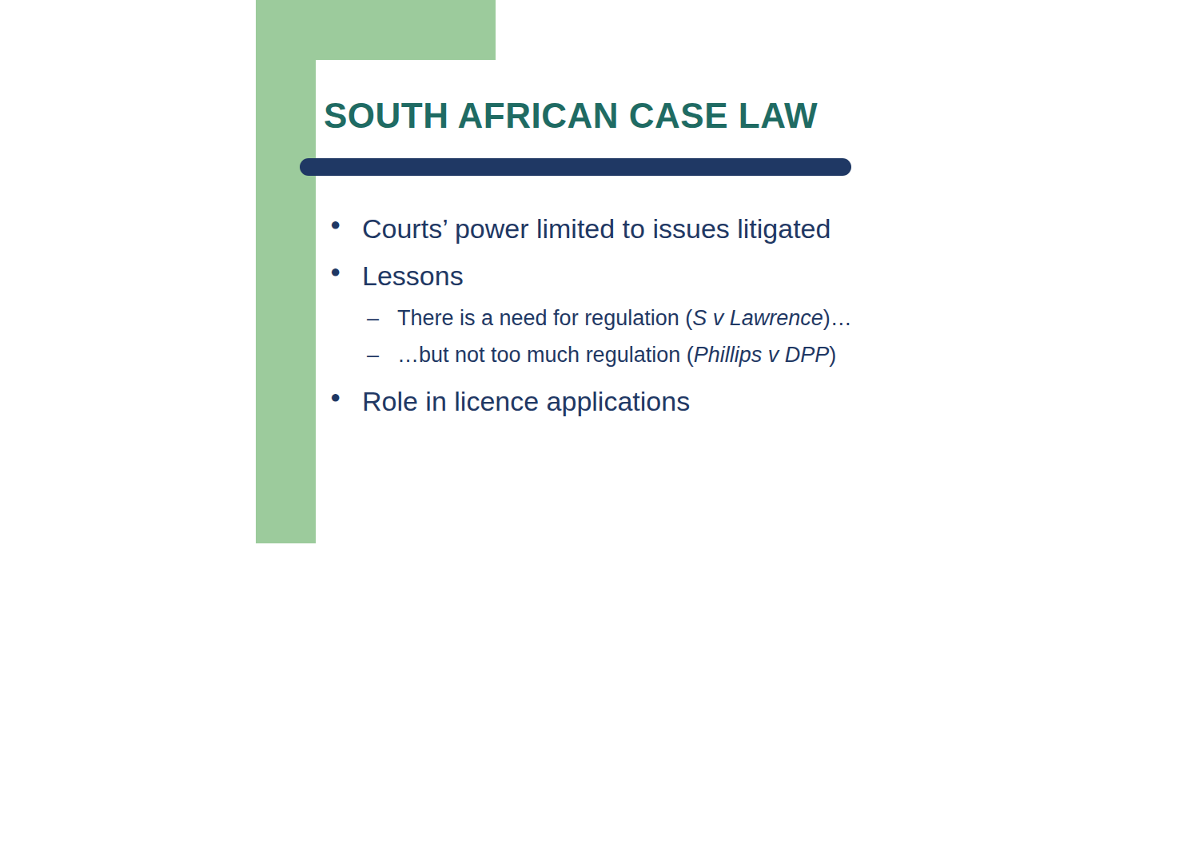SOUTH AFRICAN CASE LAW
Courts’ power limited to issues litigated
Lessons
There is a need for regulation (S v Lawrence)…
…but not too much regulation (Phillips v DPP)
Role in licence applications